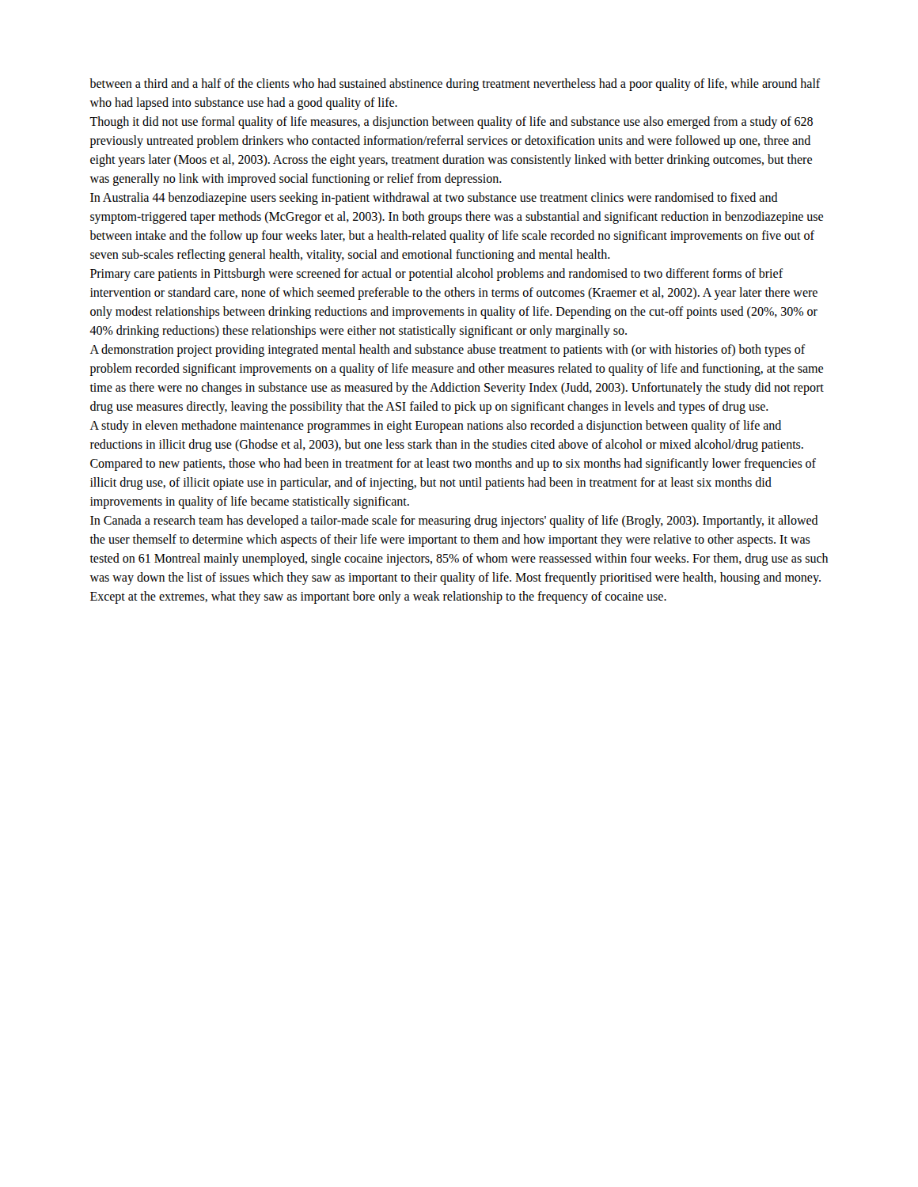between a third and a half of the clients who had sustained abstinence during treatment nevertheless had a poor quality of life, while around half who had lapsed into substance use had a good quality of life.
Though it did not use formal quality of life measures, a disjunction between quality of life and substance use also emerged from a study of 628 previously untreated problem drinkers who contacted information/referral services or detoxification units and were followed up one, three and eight years later (Moos et al, 2003). Across the eight years, treatment duration was consistently linked with better drinking outcomes, but there was generally no link with improved social functioning or relief from depression.
In Australia 44 benzodiazepine users seeking in-patient withdrawal at two substance use treatment clinics were randomised to fixed and symptom-triggered taper methods (McGregor et al, 2003). In both groups there was a substantial and significant reduction in benzodiazepine use between intake and the follow up four weeks later, but a health-related quality of life scale recorded no significant improvements on five out of seven sub-scales reflecting general health, vitality, social and emotional functioning and mental health.
Primary care patients in Pittsburgh were screened for actual or potential alcohol problems and randomised to two different forms of brief intervention or standard care, none of which seemed preferable to the others in terms of outcomes (Kraemer et al, 2002). A year later there were only modest relationships between drinking reductions and improvements in quality of life. Depending on the cut-off points used (20%, 30% or 40% drinking reductions) these relationships were either not statistically significant or only marginally so.
A demonstration project providing integrated mental health and substance abuse treatment to patients with (or with histories of) both types of problem recorded significant improvements on a quality of life measure and other measures related to quality of life and functioning, at the same time as there were no changes in substance use as measured by the Addiction Severity Index (Judd, 2003). Unfortunately the study did not report drug use measures directly, leaving the possibility that the ASI failed to pick up on significant changes in levels and types of drug use.
A study in eleven methadone maintenance programmes in eight European nations also recorded a disjunction between quality of life and reductions in illicit drug use (Ghodse et al, 2003), but one less stark than in the studies cited above of alcohol or mixed alcohol/drug patients. Compared to new patients, those who had been in treatment for at least two months and up to six months had significantly lower frequencies of illicit drug use, of illicit opiate use in particular, and of injecting, but not until patients had been in treatment for at least six months did improvements in quality of life became statistically significant.
In Canada a research team has developed a tailor-made scale for measuring drug injectors' quality of life (Brogly, 2003). Importantly, it allowed the user themself to determine which aspects of their life were important to them and how important they were relative to other aspects. It was tested on 61 Montreal mainly unemployed, single cocaine injectors, 85% of whom were reassessed within four weeks. For them, drug use as such was way down the list of issues which they saw as important to their quality of life. Most frequently prioritised were health, housing and money. Except at the extremes, what they saw as important bore only a weak relationship to the frequency of cocaine use.